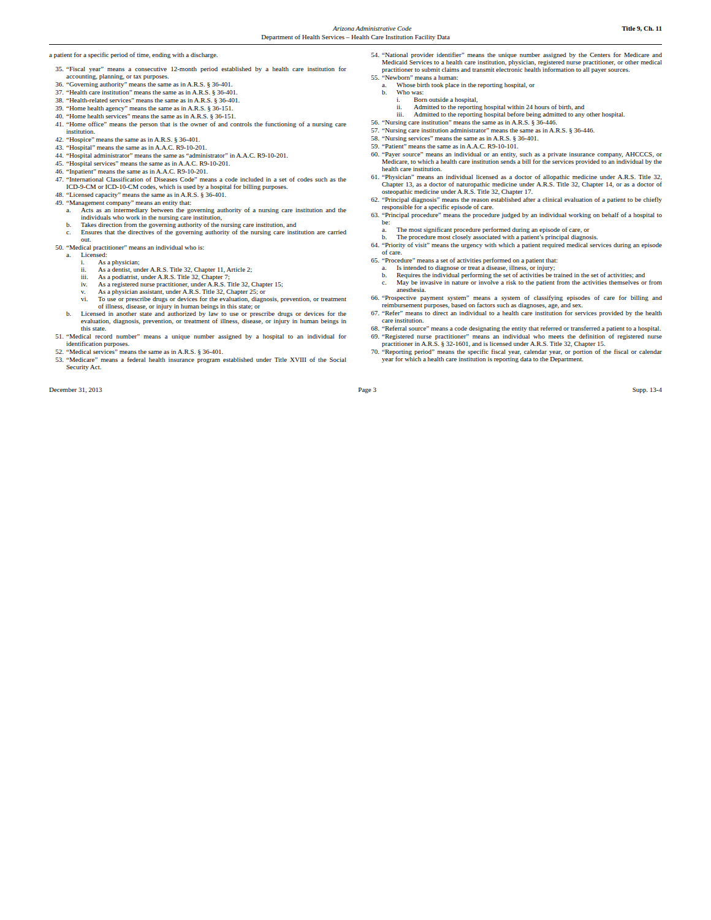Arizona Administrative Code
Title 9, Ch. 11
Department of Health Services – Health Care Institution Facility Data
a patient for a specific period of time, ending with a discharge.
35.“Fiscal year” means a consecutive 12-month period established by a health care institution for accounting, planning, or tax purposes.
36.“Governing authority” means the same as in A.R.S. § 36-401.
37.“Health care institution” means the same as in A.R.S. § 36-401.
38.“Health-related services” means the same as in A.R.S. § 36-401.
39.“Home health agency” means the same as in A.R.S. § 36-151.
40.“Home health services” means the same as in A.R.S. § 36-151.
41.“Home office” means the person that is the owner of and controls the functioning of a nursing care institution.
42.“Hospice” means the same as in A.R.S. § 36-401.
43.“Hospital” means the same as in A.A.C. R9-10-201.
44.“Hospital administrator” means the same as “administrator” in A.A.C. R9-10-201.
45.“Hospital services” means the same as in A.A.C. R9-10-201.
46.“Inpatient” means the same as in A.A.C. R9-10-201.
47.“International Classification of Diseases Code” means a code included in a set of codes such as the ICD-9-CM or ICD-10-CM codes, which is used by a hospital for billing purposes.
48.“Licensed capacity” means the same as in A.R.S. § 36-401.
49.“Management company” means an entity that:
a. Acts as an intermediary between the governing authority of a nursing care institution and the individuals who work in the nursing care institution,
b. Takes direction from the governing authority of the nursing care institution, and
c. Ensures that the directives of the governing authority of the nursing care institution are carried out.
50.“Medical practitioner” means an individual who is:
a. Licensed:
i. As a physician;
ii. As a dentist, under A.R.S. Title 32, Chapter 11, Article 2;
iii. As a podiatrist, under A.R.S. Title 32, Chapter 7;
iv. As a registered nurse practitioner, under A.R.S. Title 32, Chapter 15;
v. As a physician assistant, under A.R.S. Title 32, Chapter 25; or
vi. To use or prescribe drugs or devices for the evaluation, diagnosis, prevention, or treatment of illness, disease, or injury in human beings in this state; or
b. Licensed in another state and authorized by law to use or prescribe drugs or devices for the evaluation, diagnosis, prevention, or treatment of illness, disease, or injury in human beings in this state.
51.“Medical record number” means a unique number assigned by a hospital to an individual for identification purposes.
52.“Medical services” means the same as in A.R.S. § 36-401.
53.“Medicare” means a federal health insurance program established under Title XVIII of the Social Security Act.
54.“National provider identifier” means the unique number assigned by the Centers for Medicare and Medicaid Services to a health care institution, physician, registered nurse practitioner, or other medical practitioner to submit claims and transmit electronic health information to all payer sources.
55.“Newborn” means a human:
a. Whose birth took place in the reporting hospital, or
b. Who was:
i. Born outside a hospital,
ii. Admitted to the reporting hospital within 24 hours of birth, and
iii. Admitted to the reporting hospital before being admitted to any other hospital.
56.“Nursing care institution” means the same as in A.R.S. § 36-446.
57.“Nursing care institution administrator” means the same as in A.R.S. § 36-446.
58.“Nursing services” means the same as in A.R.S. § 36-401.
59.“Patient” means the same as in A.A.C. R9-10-101.
60.“Payer source” means an individual or an entity, such as a private insurance company, AHCCCS, or Medicare, to which a health care institution sends a bill for the services provided to an individual by the health care institution.
61.“Physician” means an individual licensed as a doctor of allopathic medicine under A.R.S. Title 32, Chapter 13, as a doctor of naturopathic medicine under A.R.S. Title 32, Chapter 14, or as a doctor of osteopathic medicine under A.R.S. Title 32, Chapter 17.
62.“Principal diagnosis” means the reason established after a clinical evaluation of a patient to be chiefly responsible for a specific episode of care.
63.“Principal procedure” means the procedure judged by an individual working on behalf of a hospital to be:
a. The most significant procedure performed during an episode of care, or
b. The procedure most closely associated with a patient’s principal diagnosis.
64.“Priority of visit” means the urgency with which a patient required medical services during an episode of care.
65.“Procedure” means a set of activities performed on a patient that:
a. Is intended to diagnose or treat a disease, illness, or injury;
b. Requires the individual performing the set of activities be trained in the set of activities; and
c. May be invasive in nature or involve a risk to the patient from the activities themselves or from anesthesia.
66.“Prospective payment system” means a system of classifying episodes of care for billing and reimbursement purposes, based on factors such as diagnoses, age, and sex.
67.“Refer” means to direct an individual to a health care institution for services provided by the health care institution.
68.“Referral source” means a code designating the entity that referred or transferred a patient to a hospital.
69.“Registered nurse practitioner” means an individual who meets the definition of registered nurse practitioner in A.R.S. § 32-1601, and is licensed under A.R.S. Title 32, Chapter 15.
70.“Reporting period” means the specific fiscal year, calendar year, or portion of the fiscal or calendar year for which a health care institution is reporting data to the Department.
December 31, 2013
Page 3
Supp. 13-4